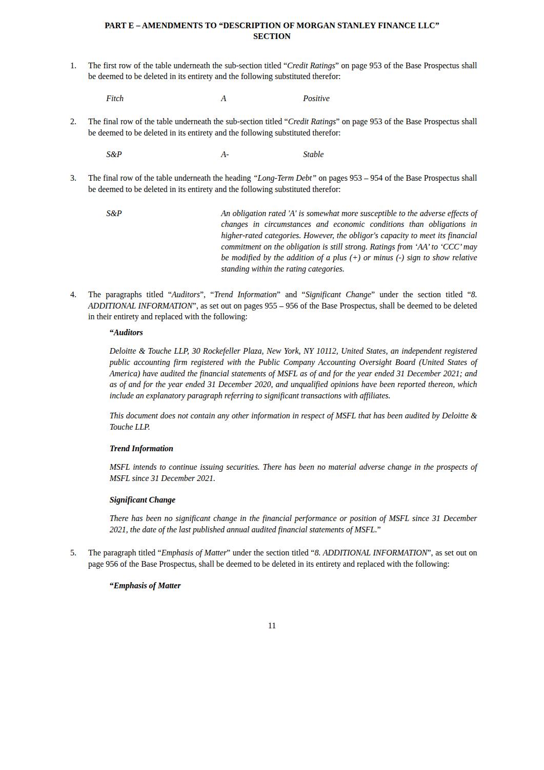Part E – Amendments to “Description of Morgan Stanley Finance LLC”
Section
The first row of the table underneath the sub-section titled “Credit Ratings” on page 953 of the Base Prospectus shall be deemed to be deleted in its entirety and the following substituted therefor:
Fitch A Positive
The final row of the table underneath the sub-section titled “Credit Ratings” on page 953 of the Base Prospectus shall be deemed to be deleted in its entirety and the following substituted therefor:
S&P A- Stable
The final row of the table underneath the heading “Long-Term Debt” on pages 953 – 954 of the Base Prospectus shall be deemed to be deleted in its entirety and the following substituted therefor:
S&P An obligation rated 'A' is somewhat more susceptible to the adverse effects of changes in circumstances and economic conditions than obligations in higher-rated categories. However, the obligor's capacity to meet its financial commitment on the obligation is still strong. Ratings from ‘AA’ to ‘CCC’ may be modified by the addition of a plus (+) or minus (-) sign to show relative standing within the rating categories.
The paragraphs titled “Auditors”, “Trend Information” and “Significant Change” under the section titled “8. ADDITIONAL INFORMATION”, as set out on pages 955 – 956 of the Base Prospectus, shall be deemed to be deleted in their entirety and replaced with the following:
“Auditors
Deloitte & Touche LLP, 30 Rockefeller Plaza, New York, NY 10112, United States, an independent registered public accounting firm registered with the Public Company Accounting Oversight Board (United States of America) have audited the financial statements of MSFL as of and for the year ended 31 December 2021; and as of and for the year ended 31 December 2020, and unqualified opinions have been reported thereon, which include an explanatory paragraph referring to significant transactions with affiliates.
This document does not contain any other information in respect of MSFL that has been audited by Deloitte & Touche LLP.
Trend Information
MSFL intends to continue issuing securities. There has been no material adverse change in the prospects of MSFL since 31 December 2021.
Significant Change
There has been no significant change in the financial performance or position of MSFL since 31 December 2021, the date of the last published annual audited financial statements of MSFL.”
The paragraph titled “Emphasis of Matter” under the section titled “8. ADDITIONAL INFORMATION”, as set out on page 956 of the Base Prospectus, shall be deemed to be deleted in its entirety and replaced with the following:
“Emphasis of Matter
11